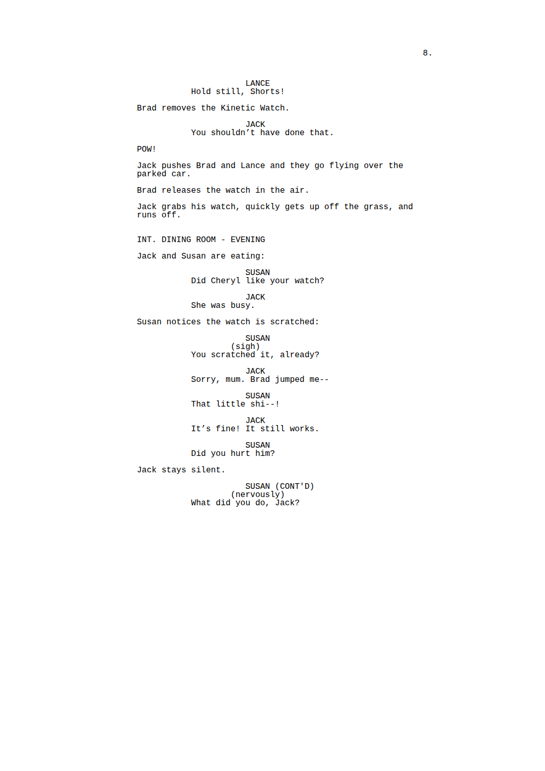8.
LANCE
Hold still, Shorts!
Brad removes the Kinetic Watch.
JACK
You shouldn’t have done that.
POW!
Jack pushes Brad and Lance and they go flying over the parked car.
Brad releases the watch in the air.
Jack grabs his watch, quickly gets up off the grass, and runs off.
INT. DINING ROOM - EVENING
Jack and Susan are eating:
SUSAN
Did Cheryl like your watch?
JACK
She was busy.
Susan notices the watch is scratched:
SUSAN
(sigh)
You scratched it, already?
JACK
Sorry, mum. Brad jumped me--
SUSAN
That little shi--!
JACK
It’s fine! It still works.
SUSAN
Did you hurt him?
Jack stays silent.
SUSAN (CONT'D)
(nervously)
What did you do, Jack?